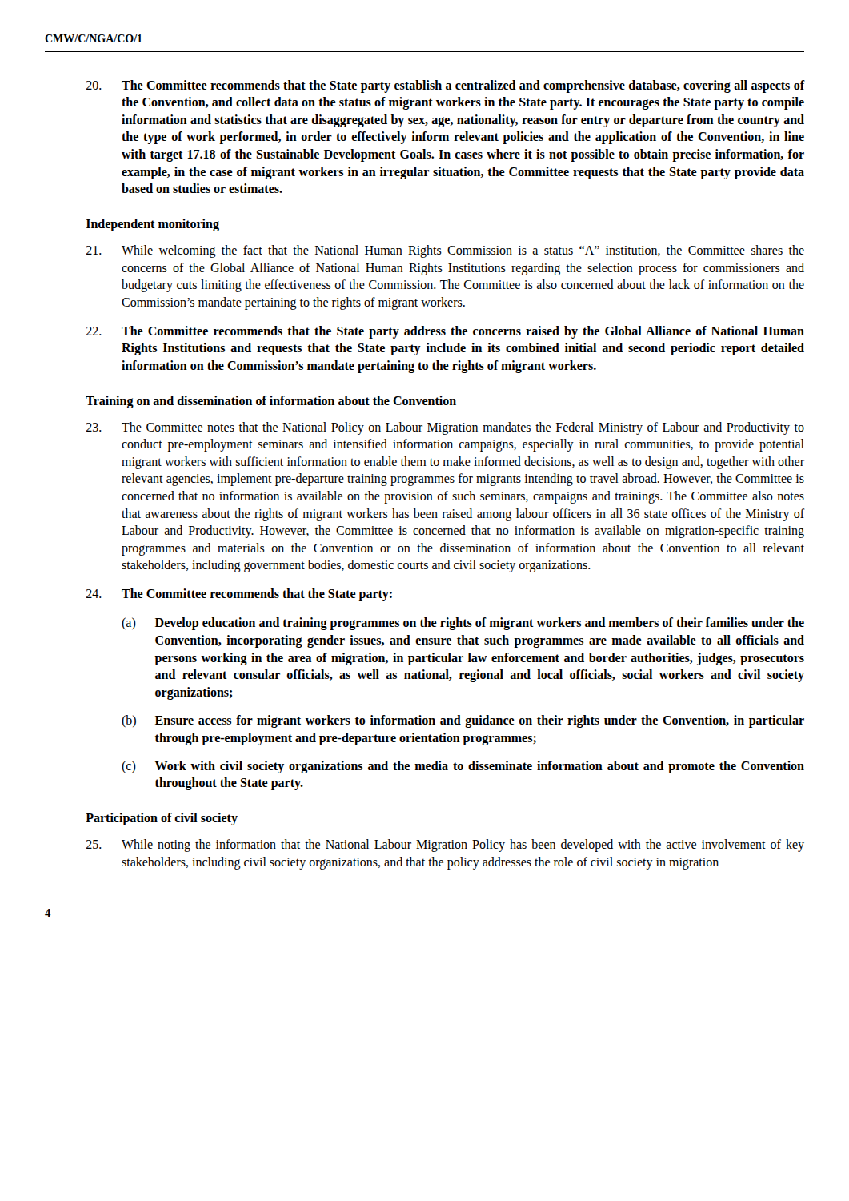CMW/C/NGA/CO/1
20.
The Committee recommends that the State party establish a centralized and comprehensive database, covering all aspects of the Convention, and collect data on the status of migrant workers in the State party. It encourages the State party to compile information and statistics that are disaggregated by sex, age, nationality, reason for entry or departure from the country and the type of work performed, in order to effectively inform relevant policies and the application of the Convention, in line with target 17.18 of the Sustainable Development Goals. In cases where it is not possible to obtain precise information, for example, in the case of migrant workers in an irregular situation, the Committee requests that the State party provide data based on studies or estimates.
Independent monitoring
21.
While welcoming the fact that the National Human Rights Commission is a status “A” institution, the Committee shares the concerns of the Global Alliance of National Human Rights Institutions regarding the selection process for commissioners and budgetary cuts limiting the effectiveness of the Commission. The Committee is also concerned about the lack of information on the Commission’s mandate pertaining to the rights of migrant workers.
22.
The Committee recommends that the State party address the concerns raised by the Global Alliance of National Human Rights Institutions and requests that the State party include in its combined initial and second periodic report detailed information on the Commission’s mandate pertaining to the rights of migrant workers.
Training on and dissemination of information about the Convention
23.
The Committee notes that the National Policy on Labour Migration mandates the Federal Ministry of Labour and Productivity to conduct pre-employment seminars and intensified information campaigns, especially in rural communities, to provide potential migrant workers with sufficient information to enable them to make informed decisions, as well as to design and, together with other relevant agencies, implement pre-departure training programmes for migrants intending to travel abroad. However, the Committee is concerned that no information is available on the provision of such seminars, campaigns and trainings. The Committee also notes that awareness about the rights of migrant workers has been raised among labour officers in all 36 state offices of the Ministry of Labour and Productivity. However, the Committee is concerned that no information is available on migration-specific training programmes and materials on the Convention or on the dissemination of information about the Convention to all relevant stakeholders, including government bodies, domestic courts and civil society organizations.
24.
The Committee recommends that the State party:
(a)
Develop education and training programmes on the rights of migrant workers and members of their families under the Convention, incorporating gender issues, and ensure that such programmes are made available to all officials and persons working in the area of migration, in particular law enforcement and border authorities, judges, prosecutors and relevant consular officials, as well as national, regional and local officials, social workers and civil society organizations;
(b)
Ensure access for migrant workers to information and guidance on their rights under the Convention, in particular through pre-employment and pre-departure orientation programmes;
(c)
Work with civil society organizations and the media to disseminate information about and promote the Convention throughout the State party.
Participation of civil society
25.
While noting the information that the National Labour Migration Policy has been developed with the active involvement of key stakeholders, including civil society organizations, and that the policy addresses the role of civil society in migration
4